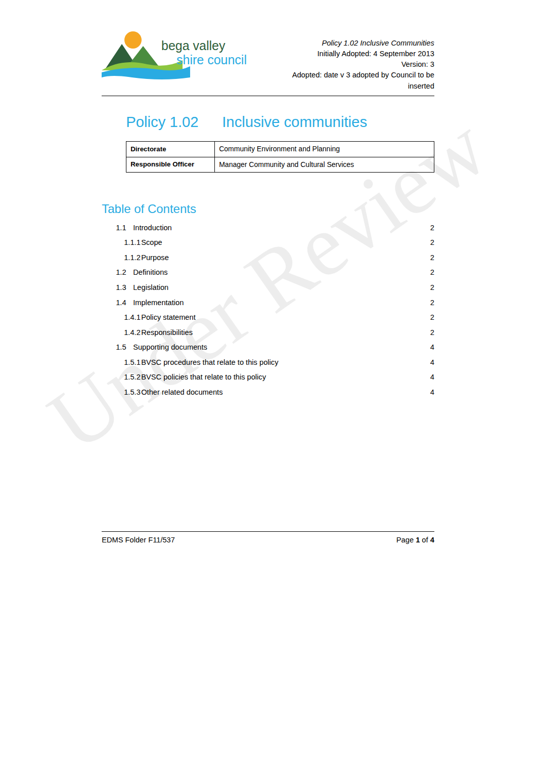Under Review
bega valley shire council
Policy 1.02 Inclusive Communities
Initially Adopted: 4 September 2013
Version: 3
Adopted: date v 3 adopted by Council to be inserted
Policy 1.02 Inclusive communities
| Directorate | Community Environment and Planning |
| Responsible Officer | Manager Community and Cultural Services |
Table of Contents
1.1 Introduction 2
1.1.1 Scope 2
1.1.2 Purpose 2
1.2 Definitions 2
1.3 Legislation 2
1.4 Implementation 2
1.4.1 Policy statement 2
1.4.2 Responsibilities 2
1.5 Supporting documents 4
1.5.1 BVSC procedures that relate to this policy 4
1.5.2 BVSC policies that relate to this policy 4
1.5.3 Other related documents 4
EDMS Folder F11/537 Page 1 of 4